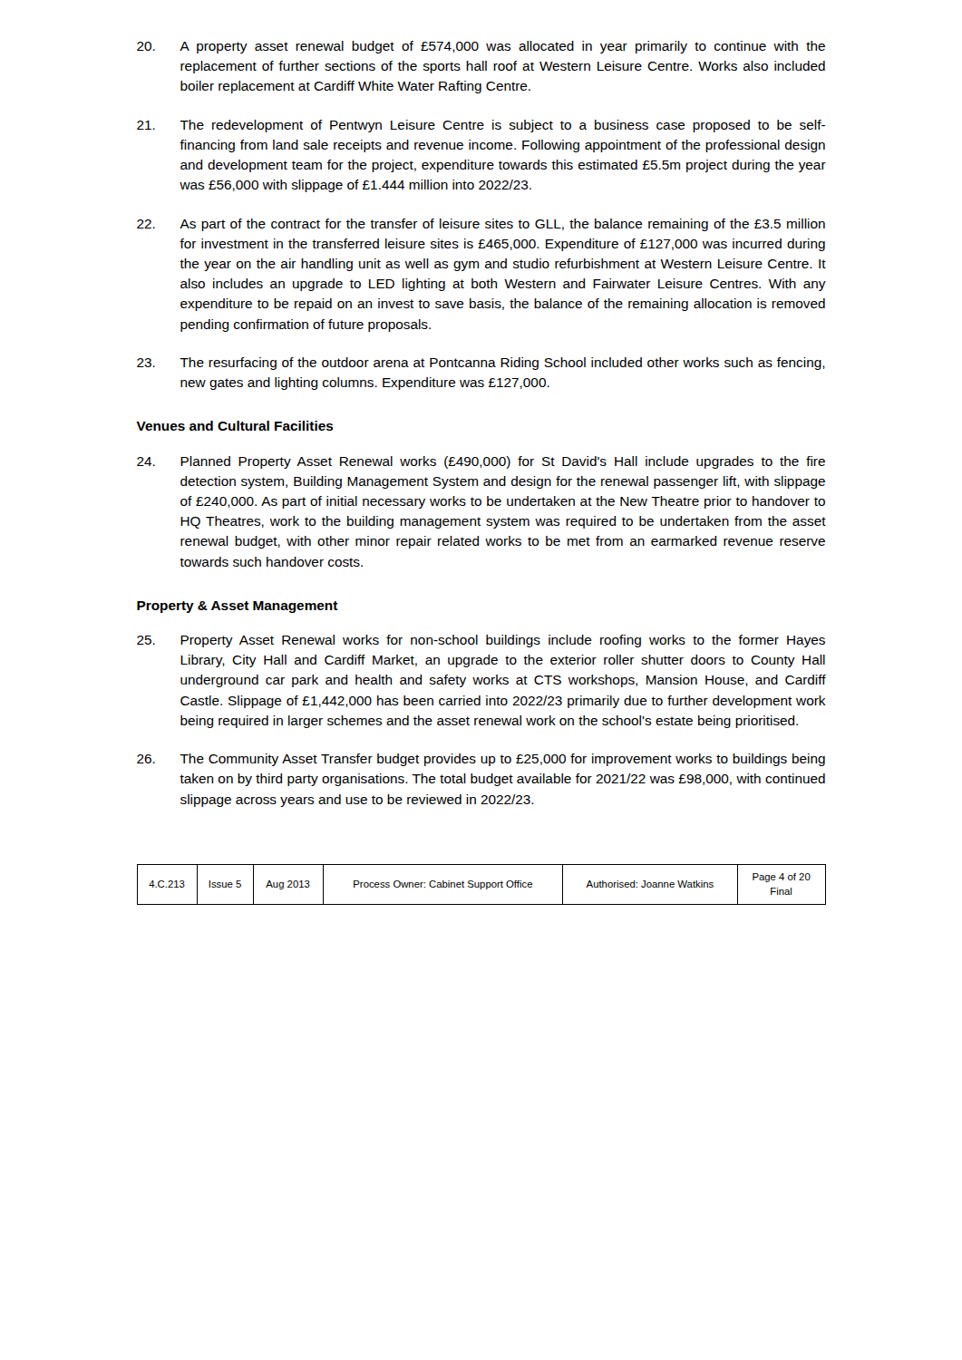20. A property asset renewal budget of £574,000 was allocated in year primarily to continue with the replacement of further sections of the sports hall roof at Western Leisure Centre. Works also included boiler replacement at Cardiff White Water Rafting Centre.
21. The redevelopment of Pentwyn Leisure Centre is subject to a business case proposed to be self-financing from land sale receipts and revenue income. Following appointment of the professional design and development team for the project, expenditure towards this estimated £5.5m project during the year was £56,000 with slippage of £1.444 million into 2022/23.
22. As part of the contract for the transfer of leisure sites to GLL, the balance remaining of the £3.5 million for investment in the transferred leisure sites is £465,000. Expenditure of £127,000 was incurred during the year on the air handling unit as well as gym and studio refurbishment at Western Leisure Centre. It also includes an upgrade to LED lighting at both Western and Fairwater Leisure Centres. With any expenditure to be repaid on an invest to save basis, the balance of the remaining allocation is removed pending confirmation of future proposals.
23. The resurfacing of the outdoor arena at Pontcanna Riding School included other works such as fencing, new gates and lighting columns. Expenditure was £127,000.
Venues and Cultural Facilities
24. Planned Property Asset Renewal works (£490,000) for St David's Hall include upgrades to the fire detection system, Building Management System and design for the renewal passenger lift, with slippage of £240,000. As part of initial necessary works to be undertaken at the New Theatre prior to handover to HQ Theatres, work to the building management system was required to be undertaken from the asset renewal budget, with other minor repair related works to be met from an earmarked revenue reserve towards such handover costs.
Property & Asset Management
25. Property Asset Renewal works for non-school buildings include roofing works to the former Hayes Library, City Hall and Cardiff Market, an upgrade to the exterior roller shutter doors to County Hall underground car park and health and safety works at CTS workshops, Mansion House, and Cardiff Castle. Slippage of £1,442,000 has been carried into 2022/23 primarily due to further development work being required in larger schemes and the asset renewal work on the school's estate being prioritised.
26. The Community Asset Transfer budget provides up to £25,000 for improvement works to buildings being taken on by third party organisations. The total budget available for 2021/22 was £98,000, with continued slippage across years and use to be reviewed in 2022/23.
| 4.C.213 | Issue 5 | Aug 2013 | Process Owner: Cabinet Support Office | Authorised: Joanne Watkins | Page 4 of 20 Final |